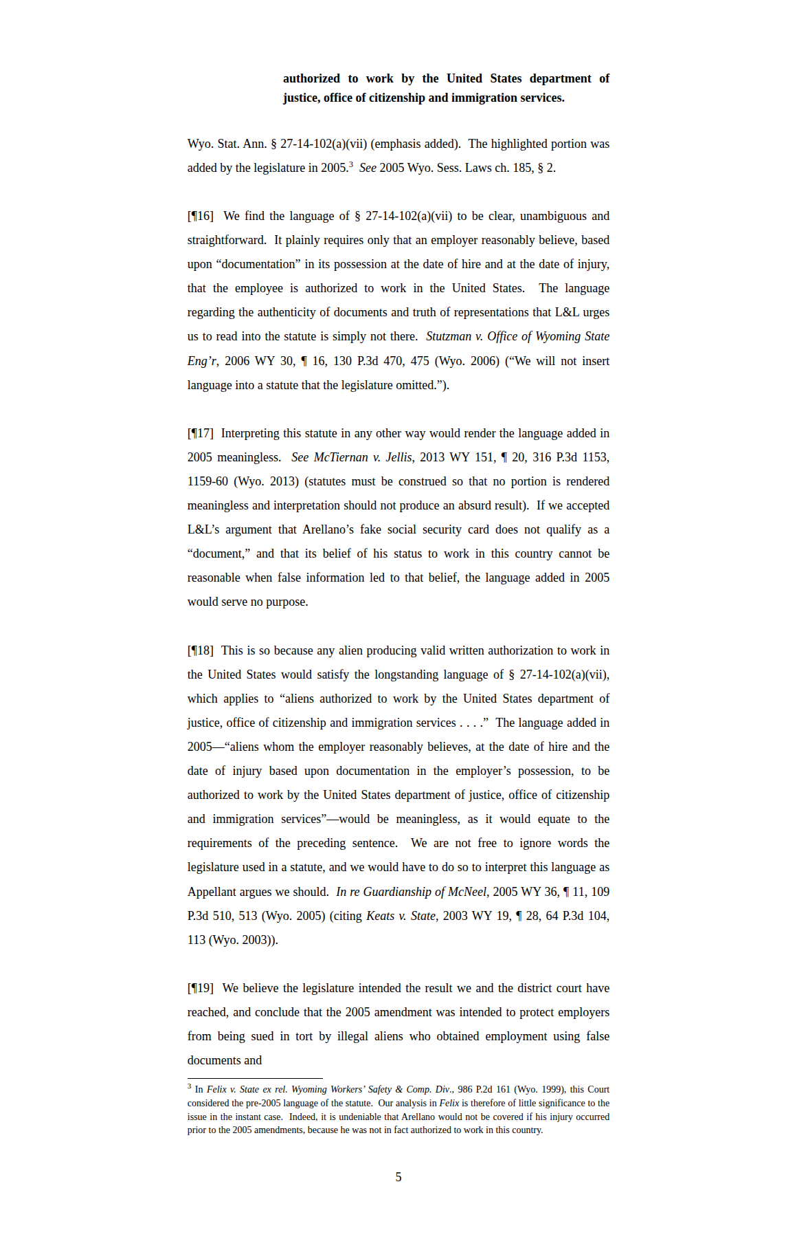authorized to work by the United States department of justice, office of citizenship and immigration services.
Wyo. Stat. Ann. § 27-14-102(a)(vii) (emphasis added). The highlighted portion was added by the legislature in 2005.3 See 2005 Wyo. Sess. Laws ch. 185, § 2.
[¶16] We find the language of § 27-14-102(a)(vii) to be clear, unambiguous and straightforward. It plainly requires only that an employer reasonably believe, based upon “documentation” in its possession at the date of hire and at the date of injury, that the employee is authorized to work in the United States. The language regarding the authenticity of documents and truth of representations that L&L urges us to read into the statute is simply not there. Stutzman v. Office of Wyoming State Eng’r, 2006 WY 30, ¶ 16, 130 P.3d 470, 475 (Wyo. 2006) (“We will not insert language into a statute that the legislature omitted.”).
[¶17] Interpreting this statute in any other way would render the language added in 2005 meaningless. See McTiernan v. Jellis, 2013 WY 151, ¶ 20, 316 P.3d 1153, 1159-60 (Wyo. 2013) (statutes must be construed so that no portion is rendered meaningless and interpretation should not produce an absurd result). If we accepted L&L’s argument that Arellano’s fake social security card does not qualify as a “document,” and that its belief of his status to work in this country cannot be reasonable when false information led to that belief, the language added in 2005 would serve no purpose.
[¶18] This is so because any alien producing valid written authorization to work in the United States would satisfy the longstanding language of § 27-14-102(a)(vii), which applies to “aliens authorized to work by the United States department of justice, office of citizenship and immigration services . . . .” The language added in 2005—“aliens whom the employer reasonably believes, at the date of hire and the date of injury based upon documentation in the employer’s possession, to be authorized to work by the United States department of justice, office of citizenship and immigration services”—would be meaningless, as it would equate to the requirements of the preceding sentence. We are not free to ignore words the legislature used in a statute, and we would have to do so to interpret this language as Appellant argues we should. In re Guardianship of McNeel, 2005 WY 36, ¶ 11, 109 P.3d 510, 513 (Wyo. 2005) (citing Keats v. State, 2003 WY 19, ¶ 28, 64 P.3d 104, 113 (Wyo. 2003)).
[¶19] We believe the legislature intended the result we and the district court have reached, and conclude that the 2005 amendment was intended to protect employers from being sued in tort by illegal aliens who obtained employment using false documents and
3 In Felix v. State ex rel. Wyoming Workers’ Safety & Comp. Div., 986 P.2d 161 (Wyo. 1999), this Court considered the pre-2005 language of the statute. Our analysis in Felix is therefore of little significance to the issue in the instant case. Indeed, it is undeniable that Arellano would not be covered if his injury occurred prior to the 2005 amendments, because he was not in fact authorized to work in this country.
5